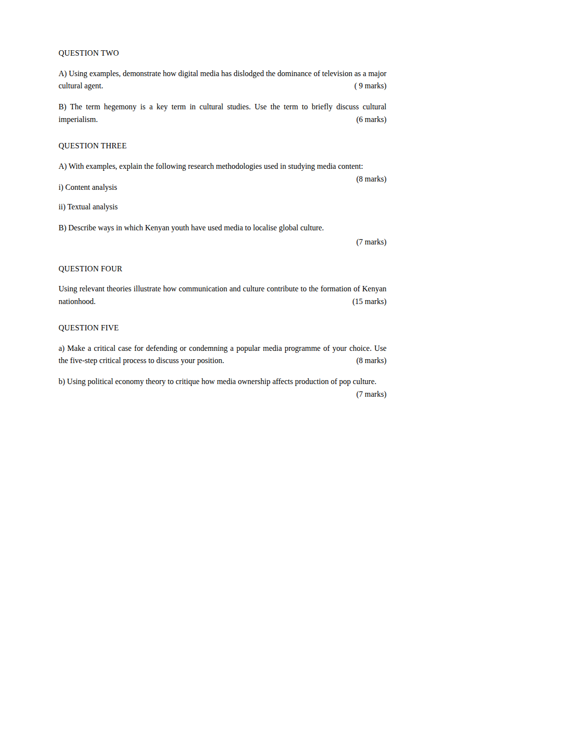QUESTION TWO
A) Using examples, demonstrate how digital media has dislodged the dominance of television as a major cultural agent. ( 9 marks)
B) The term hegemony is a key term in cultural studies. Use the term to briefly discuss cultural imperialism. (6 marks)
QUESTION THREE
A) With examples, explain the following research methodologies used in studying media content: (8 marks)
i) Content analysis
ii) Textual analysis
B) Describe ways in which Kenyan youth have used media to localise global culture.
(7 marks)
QUESTION FOUR
Using relevant theories illustrate how communication and culture contribute to the formation of Kenyan nationhood. (15 marks)
QUESTION FIVE
a) Make a critical case for defending or condemning a popular media programme of your choice. Use the five-step critical process to discuss your position. (8 marks)
b) Using political economy theory to critique how media ownership affects production of pop culture. (7 marks)